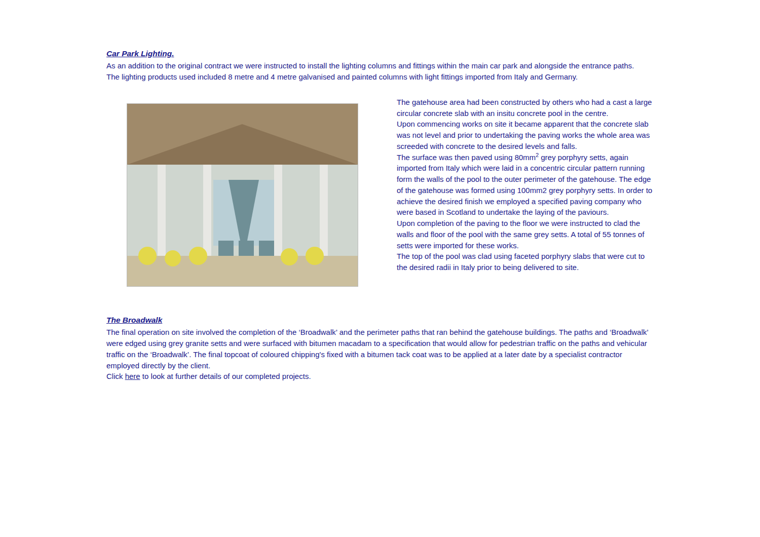Car Park Lighting.
As an addition to the original contract we were instructed to install the lighting columns and fittings within the main car park and alongside the entrance paths.
The lighting products used included 8 metre and 4 metre galvanised and painted columns with light fittings imported from Italy and Germany.
The gatehouse area had been constructed by others who had a cast a large circular concrete slab with an insitu concrete pool in the centre.
Upon commencing works on site it became apparent that the concrete slab was not level and prior to undertaking the paving works the whole area was screeded with concrete to the desired levels and falls.
The surface was then paved using 80mm2 grey porphyry setts, again imported from Italy which were laid in a concentric circular pattern running form the walls of the pool to the outer perimeter of the gatehouse. The edge of the gatehouse was formed using 100mm2 grey porphyry setts. In order to achieve the desired finish we employed a specified paving company who were based in Scotland to undertake the laying of the paviours.
Upon completion of the paving to the floor we were instructed to clad the walls and floor of the pool with the same grey setts. A total of 55 tonnes of setts were imported for these works.
The top of the pool was clad using faceted porphyry slabs that were cut to the desired radii in Italy prior to being delivered to site.
The Broadwalk
The final operation on site involved the completion of the ‘Broadwalk’ and the perimeter paths that ran behind the gatehouse buildings. The paths and ‘Broadwalk’ were edged using grey granite setts and were surfaced with bitumen macadam to a specification that would allow for pedestrian traffic on the paths and vehicular traffic on the ‘Broadwalk’. The final topcoat of coloured chipping's fixed with a bitumen tack coat was to be applied at a later date by a specialist contractor employed directly by the client.
Click here to look at further details of our completed projects.